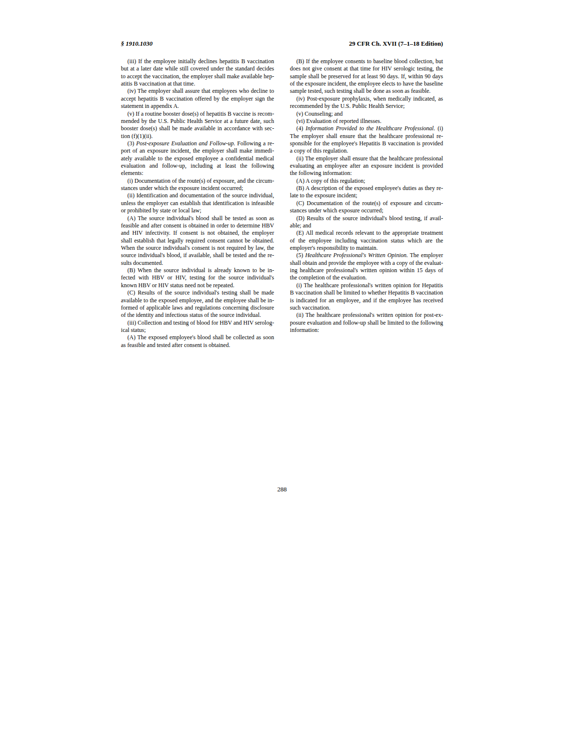§ 1910.1030 29 CFR Ch. XVII (7–1–18 Edition)
(iii) If the employee initially declines hepatitis B vaccination but at a later date while still covered under the standard decides to accept the vaccination, the employer shall make available hepatitis B vaccination at that time.
(iv) The employer shall assure that employees who decline to accept hepatitis B vaccination offered by the employer sign the statement in appendix A.
(v) If a routine booster dose(s) of hepatitis B vaccine is recommended by the U.S. Public Health Service at a future date, such booster dose(s) shall be made available in accordance with section (f)(1)(ii).
(3) Post-exposure Evaluation and Follow-up. Following a report of an exposure incident, the employer shall make immediately available to the exposed employee a confidential medical evaluation and follow-up, including at least the following elements:
(i) Documentation of the route(s) of exposure, and the circumstances under which the exposure incident occurred;
(ii) Identification and documentation of the source individual, unless the employer can establish that identification is infeasible or prohibited by state or local law;
(A) The source individual's blood shall be tested as soon as feasible and after consent is obtained in order to determine HBV and HIV infectivity. If consent is not obtained, the employer shall establish that legally required consent cannot be obtained. When the source individual's consent is not required by law, the source individual's blood, if available, shall be tested and the results documented.
(B) When the source individual is already known to be infected with HBV or HIV, testing for the source individual's known HBV or HIV status need not be repeated.
(C) Results of the source individual's testing shall be made available to the exposed employee, and the employee shall be informed of applicable laws and regulations concerning disclosure of the identity and infectious status of the source individual.
(iii) Collection and testing of blood for HBV and HIV serological status;
(A) The exposed employee's blood shall be collected as soon as feasible and tested after consent is obtained.
(B) If the employee consents to baseline blood collection, but does not give consent at that time for HIV serologic testing, the sample shall be preserved for at least 90 days. If, within 90 days of the exposure incident, the employee elects to have the baseline sample tested, such testing shall be done as soon as feasible.
(iv) Post-exposure prophylaxis, when medically indicated, as recommended by the U.S. Public Health Service;
(v) Counseling; and
(vi) Evaluation of reported illnesses.
(4) Information Provided to the Healthcare Professional. (i) The employer shall ensure that the healthcare professional responsible for the employee's Hepatitis B vaccination is provided a copy of this regulation.
(ii) The employer shall ensure that the healthcare professional evaluating an employee after an exposure incident is provided the following information:
(A) A copy of this regulation;
(B) A description of the exposed employee's duties as they relate to the exposure incident;
(C) Documentation of the route(s) of exposure and circumstances under which exposure occurred;
(D) Results of the source individual's blood testing, if available; and
(E) All medical records relevant to the appropriate treatment of the employee including vaccination status which are the employer's responsibility to maintain.
(5) Healthcare Professional's Written Opinion. The employer shall obtain and provide the employee with a copy of the evaluating healthcare professional's written opinion within 15 days of the completion of the evaluation.
(i) The healthcare professional's written opinion for Hepatitis B vaccination shall be limited to whether Hepatitis B vaccination is indicated for an employee, and if the employee has received such vaccination.
(ii) The healthcare professional's written opinion for post-exposure evaluation and follow-up shall be limited to the following information:
288